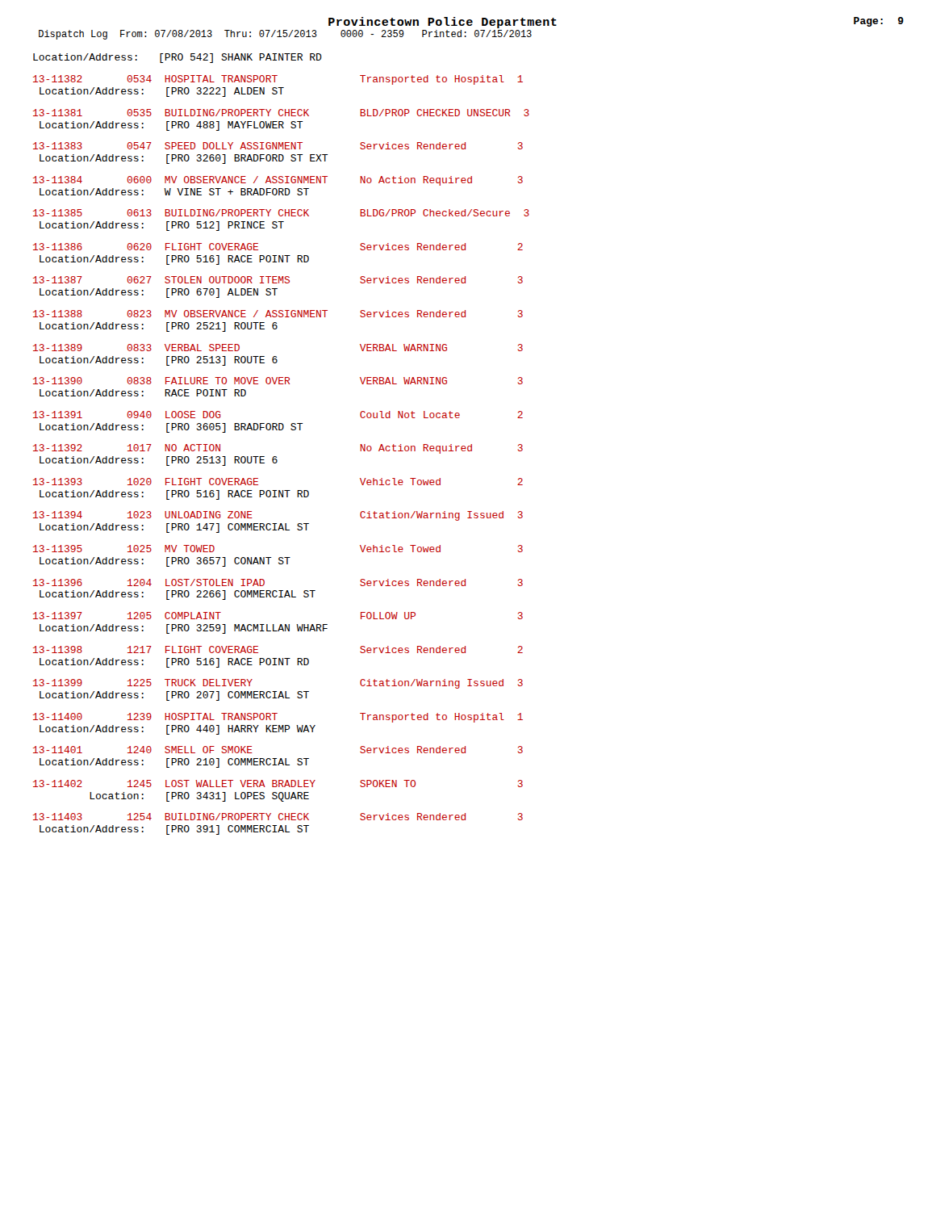Page: 9
Provincetown Police Department
 Dispatch Log  From: 07/08/2013  Thru: 07/15/2013    0000 - 2359   Printed: 07/15/2013
Location/Address:   [PRO 542] SHANK PAINTER RD
13-11382       0534  HOSPITAL TRANSPORT             Transported to Hospital  1
 Location/Address:   [PRO 3222] ALDEN ST
13-11381       0535  BUILDING/PROPERTY CHECK        BLD/PROP CHECKED UNSECUR  3
 Location/Address:   [PRO 488] MAYFLOWER ST
13-11383       0547  SPEED DOLLY ASSIGNMENT         Services Rendered        3
 Location/Address:   [PRO 3260] BRADFORD ST EXT
13-11384       0600  MV OBSERVANCE / ASSIGNMENT     No Action Required       3
 Location/Address:   W VINE ST + BRADFORD ST
13-11385       0613  BUILDING/PROPERTY CHECK        BLDG/PROP Checked/Secure  3
 Location/Address:   [PRO 512] PRINCE ST
13-11386       0620  FLIGHT COVERAGE                Services Rendered        2
 Location/Address:   [PRO 516] RACE POINT RD
13-11387       0627  STOLEN OUTDOOR ITEMS           Services Rendered        3
 Location/Address:   [PRO 670] ALDEN ST
13-11388       0823  MV OBSERVANCE / ASSIGNMENT     Services Rendered        3
 Location/Address:   [PRO 2521] ROUTE 6
13-11389       0833  VERBAL SPEED                   VERBAL WARNING           3
 Location/Address:   [PRO 2513] ROUTE 6
13-11390       0838  FAILURE TO MOVE OVER           VERBAL WARNING           3
 Location/Address:   RACE POINT RD
13-11391       0940  LOOSE DOG                      Could Not Locate         2
 Location/Address:   [PRO 3605] BRADFORD ST
13-11392       1017  NO ACTION                      No Action Required       3
 Location/Address:   [PRO 2513] ROUTE 6
13-11393       1020  FLIGHT COVERAGE                Vehicle Towed            2
 Location/Address:   [PRO 516] RACE POINT RD
13-11394       1023  UNLOADING ZONE                 Citation/Warning Issued  3
 Location/Address:   [PRO 147] COMMERCIAL ST
13-11395       1025  MV TOWED                       Vehicle Towed            3
 Location/Address:   [PRO 3657] CONANT ST
13-11396       1204  LOST/STOLEN IPAD               Services Rendered        3
 Location/Address:   [PRO 2266] COMMERCIAL ST
13-11397       1205  COMPLAINT                      FOLLOW UP                3
 Location/Address:   [PRO 3259] MACMILLAN WHARF
13-11398       1217  FLIGHT COVERAGE                Services Rendered        2
 Location/Address:   [PRO 516] RACE POINT RD
13-11399       1225  TRUCK DELIVERY                 Citation/Warning Issued  3
 Location/Address:   [PRO 207] COMMERCIAL ST
13-11400       1239  HOSPITAL TRANSPORT             Transported to Hospital  1
 Location/Address:   [PRO 440] HARRY KEMP WAY
13-11401       1240  SMELL OF SMOKE                 Services Rendered        3
 Location/Address:   [PRO 210] COMMERCIAL ST
13-11402       1245  LOST WALLET VERA BRADLEY       SPOKEN TO                3
         Location:   [PRO 3431] LOPES SQUARE
13-11403       1254  BUILDING/PROPERTY CHECK        Services Rendered        3
 Location/Address:   [PRO 391] COMMERCIAL ST